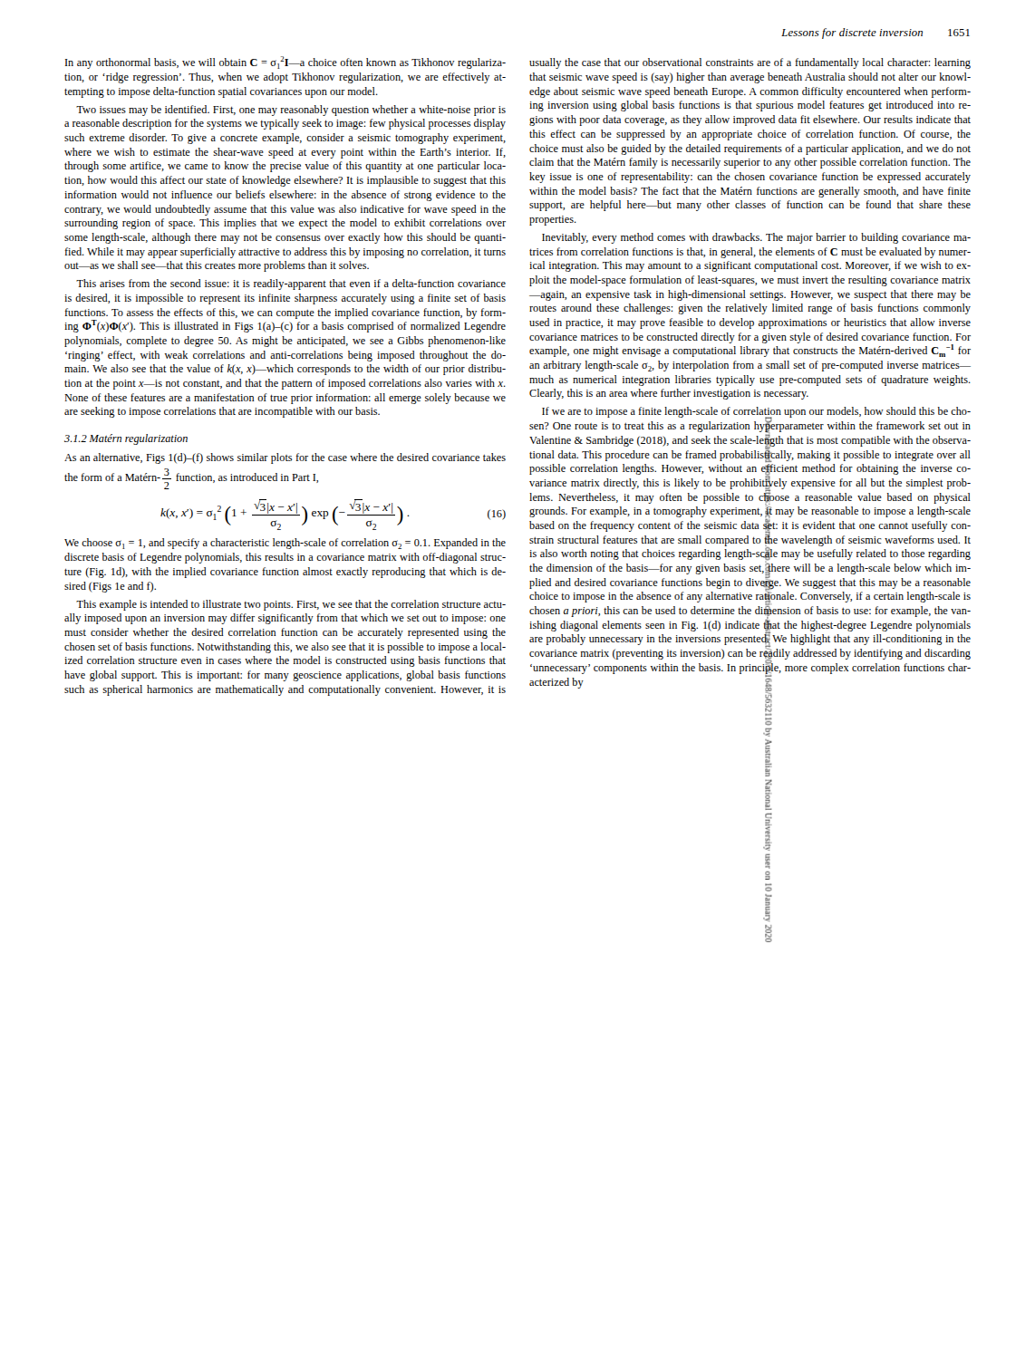Lessons for discrete inversion 1651
In any orthonormal basis, we will obtain C = σ12I—a choice often known as Tikhonov regularization, or ‘ridge regression’. Thus, when we adopt Tikhonov regularization, we are effectively attempting to impose delta-function spatial covariances upon our model.
Two issues may be identified. First, one may reasonably question whether a white-noise prior is a reasonable description for the systems we typically seek to image: few physical processes display such extreme disorder. To give a concrete example, consider a seismic tomography experiment, where we wish to estimate the shear-wave speed at every point within the Earth’s interior. If, through some artifice, we came to know the precise value of this quantity at one particular location, how would this affect our state of knowledge elsewhere? It is implausible to suggest that this information would not influence our beliefs elsewhere: in the absence of strong evidence to the contrary, we would undoubtedly assume that this value was also indicative for wave speed in the surrounding region of space. This implies that we expect the model to exhibit correlations over some length-scale, although there may not be consensus over exactly how this should be quantified. While it may appear superficially attractive to address this by imposing no correlation, it turns out—as we shall see—that this creates more problems than it solves.
This arises from the second issue: it is readily-apparent that even if a delta-function covariance is desired, it is impossible to represent its infinite sharpness accurately using a finite set of basis functions. To assess the effects of this, we can compute the implied covariance function, by forming ΦT(x)Φ(x′). This is illustrated in Figs 1(a)–(c) for a basis comprised of normalized Legendre polynomials, complete to degree 50. As might be anticipated, we see a Gibbs phenomenon-like ‘ringing’ effect, with weak correlations and anti-correlations being imposed throughout the domain. We also see that the value of k(x, x)—which corresponds to the width of our prior distribution at the point x—is not constant, and that the pattern of imposed correlations also varies with x. None of these features are a manifestation of true prior information: all emerge solely because we are seeking to impose correlations that are incompatible with our basis.
3.1.2 Matérn regularization
As an alternative, Figs 1(d)–(f) shows similar plots for the case where the desired covariance takes the form of a Matérn-32 function, as introduced in Part I,
k(x, x′) = σ12 (1 + 3|x − x′|σ2) exp (−3|x − x′|σ2) . (16)
We choose σ1 = 1, and specify a characteristic length-scale of correlation σ2 = 0.1. Expanded in the discrete basis of Legendre polynomials, this results in a covariance matrix with off-diagonal structure (Fig. 1d), with the implied covariance function almost exactly reproducing that which is desired (Figs 1e and f).
This example is intended to illustrate two points. First, we see that the correlation structure actually imposed upon an inversion may differ significantly from that which we set out to impose: one must consider whether the desired correlation function can be accurately represented using the chosen set of basis functions. Notwithstanding this, we also see that it is possible to impose a localized correlation structure even in cases where the model is constructed using basis functions that have global support. This is important: for many geoscience applications, global basis functions such as spherical harmonics are mathematically and computationally convenient. However, it is usually the case that our observational constraints are of a fundamentally local character: learning that seismic wave speed is (say) higher than average beneath Australia should not alter our knowledge about seismic wave speed beneath Europe. A common difficulty encountered when performing inversion using global basis functions is that spurious model features get introduced into regions with poor data coverage, as they allow improved data fit elsewhere. Our results indicate that this effect can be suppressed by an appropriate choice of correlation function. Of course, the choice must also be guided by the detailed requirements of a particular application, and we do not claim that the Matérn family is necessarily superior to any other possible correlation function. The key issue is one of representability: can the chosen covariance function be expressed accurately within the model basis? The fact that the Matérn functions are generally smooth, and have finite support, are helpful here—but many other classes of function can be found that share these properties.
Inevitably, every method comes with drawbacks. The major barrier to building covariance matrices from correlation functions is that, in general, the elements of C must be evaluated by numerical integration. This may amount to a significant computational cost. Moreover, if we wish to exploit the model-space formulation of least-squares, we must invert the resulting covariance matrix—again, an expensive task in high-dimensional settings. However, we suspect that there may be routes around these challenges: given the relatively limited range of basis functions commonly used in practice, it may prove feasible to develop approximations or heuristics that allow inverse covariance matrices to be constructed directly for a given style of desired covariance function. For example, one might envisage a computational library that constructs the Matérn-derived Cm−1 for an arbitrary length-scale σ2, by interpolation from a small set of pre-computed inverse matrices—much as numerical integration libraries typically use pre-computed sets of quadrature weights. Clearly, this is an area where further investigation is necessary.
If we are to impose a finite length-scale of correlation upon our models, how should this be chosen? One route is to treat this as a regularization hyperparameter within the framework set out in Valentine & Sambridge (2018), and seek the scale-length that is most compatible with the observational data. This procedure can be framed probabilistically, making it possible to integrate over all possible correlation lengths. However, without an efficient method for obtaining the inverse covariance matrix directly, this is likely to be prohibitively expensive for all but the simplest problems. Nevertheless, it may often be possible to choose a reasonable value based on physical grounds. For example, in a tomography experiment, it may be reasonable to impose a length-scale based on the frequency content of the seismic data set: it is evident that one cannot usefully constrain structural features that are small compared to the wavelength of seismic waveforms used. It is also worth noting that choices regarding length-scale may be usefully related to those regarding the dimension of the basis—for any given basis set, there will be a length-scale below which implied and desired covariance functions begin to diverge. We suggest that this may be a reasonable choice to impose in the absence of any alternative rationale. Conversely, if a certain length-scale is chosen a priori, this can be used to determine the dimension of basis to use: for example, the vanishing diagonal elements seen in Fig. 1(d) indicate that the highest-degree Legendre polynomials are probably unnecessary in the inversions presented. We highlight that any ill-conditioning in the covariance matrix (preventing its inversion) can be readily addressed by identifying and discarding ‘unnecessary’ components within the basis. In principle, more complex correlation functions characterized by
Downloaded from https://academic.oup.com/gji/article-abstract/220/3/1648/5632110 by Australian National University user on 10 January 2020